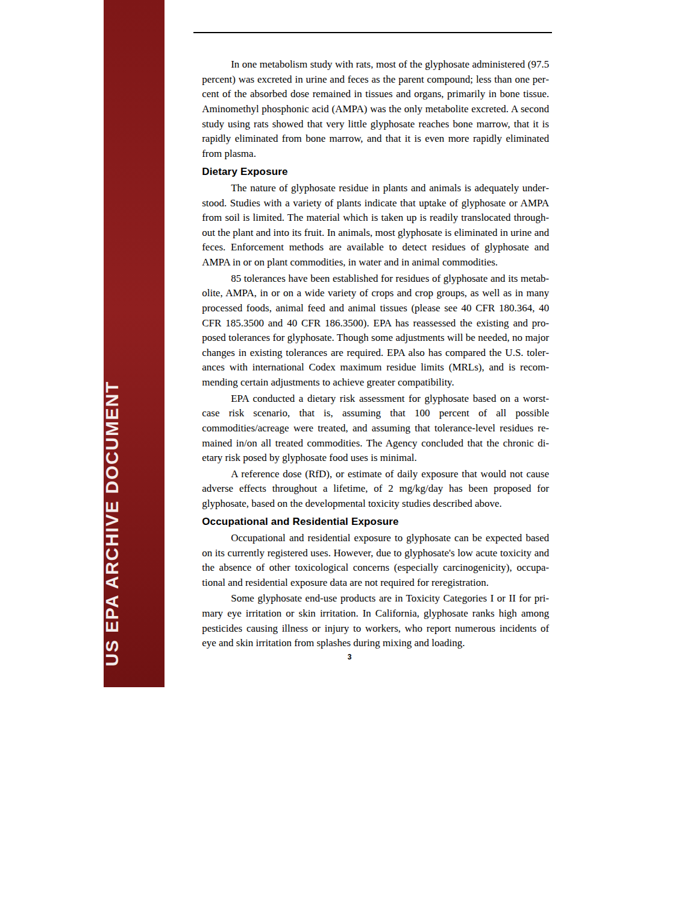US EPA ARCHIVE DOCUMENT
In one metabolism study with rats, most of the glyphosate administered (97.5 percent) was excreted in urine and feces as the parent compound; less than one percent of the absorbed dose remained in tissues and organs, primarily in bone tissue. Aminomethyl phosphonic acid (AMPA) was the only metabolite excreted. A second study using rats showed that very little glyphosate reaches bone marrow, that it is rapidly eliminated from bone marrow, and that it is even more rapidly eliminated from plasma.
Dietary Exposure
The nature of glyphosate residue in plants and animals is adequately understood. Studies with a variety of plants indicate that uptake of glyphosate or AMPA from soil is limited. The material which is taken up is readily translocated throughout the plant and into its fruit. In animals, most glyphosate is eliminated in urine and feces. Enforcement methods are available to detect residues of glyphosate and AMPA in or on plant commodities, in water and in animal commodities.
85 tolerances have been established for residues of glyphosate and its metabolite, AMPA, in or on a wide variety of crops and crop groups, as well as in many processed foods, animal feed and animal tissues (please see 40 CFR 180.364, 40 CFR 185.3500 and 40 CFR 186.3500). EPA has reassessed the existing and proposed tolerances for glyphosate. Though some adjustments will be needed, no major changes in existing tolerances are required. EPA also has compared the U.S. tolerances with international Codex maximum residue limits (MRLs), and is recommending certain adjustments to achieve greater compatibility.
EPA conducted a dietary risk assessment for glyphosate based on a worst-case risk scenario, that is, assuming that 100 percent of all possible commodities/acreage were treated, and assuming that tolerance-level residues remained in/on all treated commodities. The Agency concluded that the chronic dietary risk posed by glyphosate food uses is minimal.
A reference dose (RfD), or estimate of daily exposure that would not cause adverse effects throughout a lifetime, of 2 mg/kg/day has been proposed for glyphosate, based on the developmental toxicity studies described above.
Occupational and Residential Exposure
Occupational and residential exposure to glyphosate can be expected based on its currently registered uses. However, due to glyphosate's low acute toxicity and the absence of other toxicological concerns (especially carcinogenicity), occupational and residential exposure data are not required for reregistration.
Some glyphosate end-use products are in Toxicity Categories I or II for primary eye irritation or skin irritation. In California, glyphosate ranks high among pesticides causing illness or injury to workers, who report numerous incidents of eye and skin irritation from splashes during mixing and loading.
3